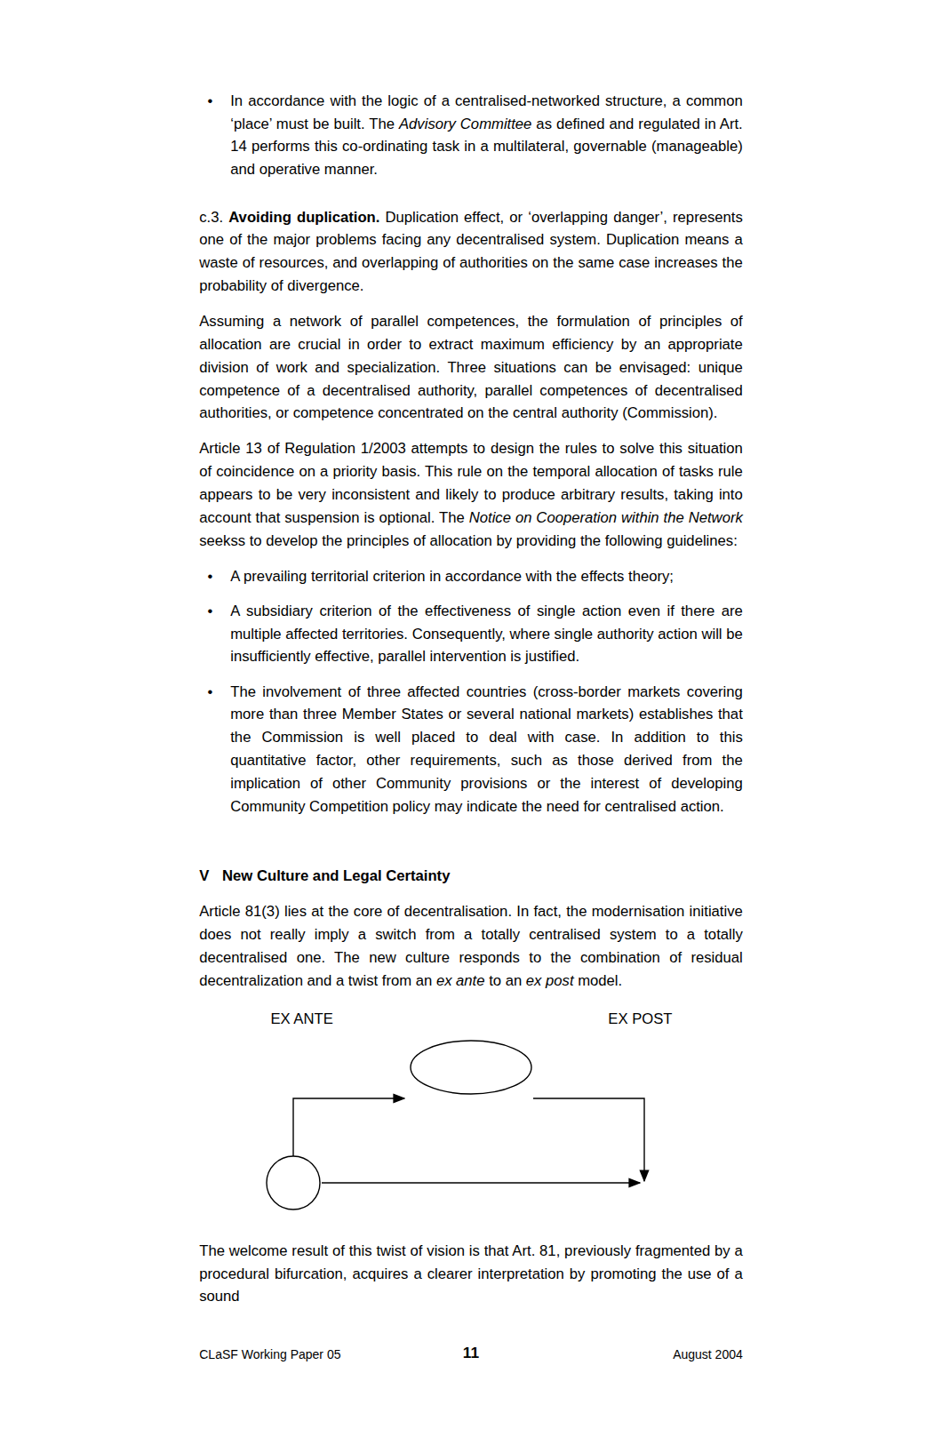In accordance with the logic of a centralised-networked structure, a common ‘place’ must be built. The Advisory Committee as defined and regulated in Art. 14 performs this co-ordinating task in a multilateral, governable (manageable) and operative manner.
c.3. Avoiding duplication. Duplication effect, or ‘overlapping danger’, represents one of the major problems facing any decentralised system. Duplication means a waste of resources, and overlapping of authorities on the same case increases the probability of divergence.
Assuming a network of parallel competences, the formulation of principles of allocation are crucial in order to extract maximum efficiency by an appropriate division of work and specialization. Three situations can be envisaged: unique competence of a decentralised authority, parallel competences of decentralised authorities, or competence concentrated on the central authority (Commission).
Article 13 of Regulation 1/2003 attempts to design the rules to solve this situation of coincidence on a priority basis. This rule on the temporal allocation of tasks rule appears to be very inconsistent and likely to produce arbitrary results, taking into account that suspension is optional. The Notice on Cooperation within the Network seekss to develop the principles of allocation by providing the following guidelines:
A prevailing territorial criterion in accordance with the effects theory;
A subsidiary criterion of the effectiveness of single action even if there are multiple affected territories. Consequently, where single authority action will be insufficiently effective, parallel intervention is justified.
The involvement of three affected countries (cross-border markets covering more than three Member States or several national markets) establishes that the Commission is well placed to deal with case. In addition to this quantitative factor, other requirements, such as those derived from the implication of other Community provisions or the interest of developing Community Competition policy may indicate the need for centralised action.
VNew Culture and Legal Certainty
Article 81(3) lies at the core of decentralisation. In fact, the modernisation initiative does not really imply a switch from a totally centralised system to a totally decentralised one. The new culture responds to the combination of residual decentralization and a twist from an ex ante to an ex post model.
EX ANTE EX POST
The welcome result of this twist of vision is that Art. 81, previously fragmented by a procedural bifurcation, acquires a clearer interpretation by promoting the use of a sound
CLaSF Working Paper 05
11
August 2004